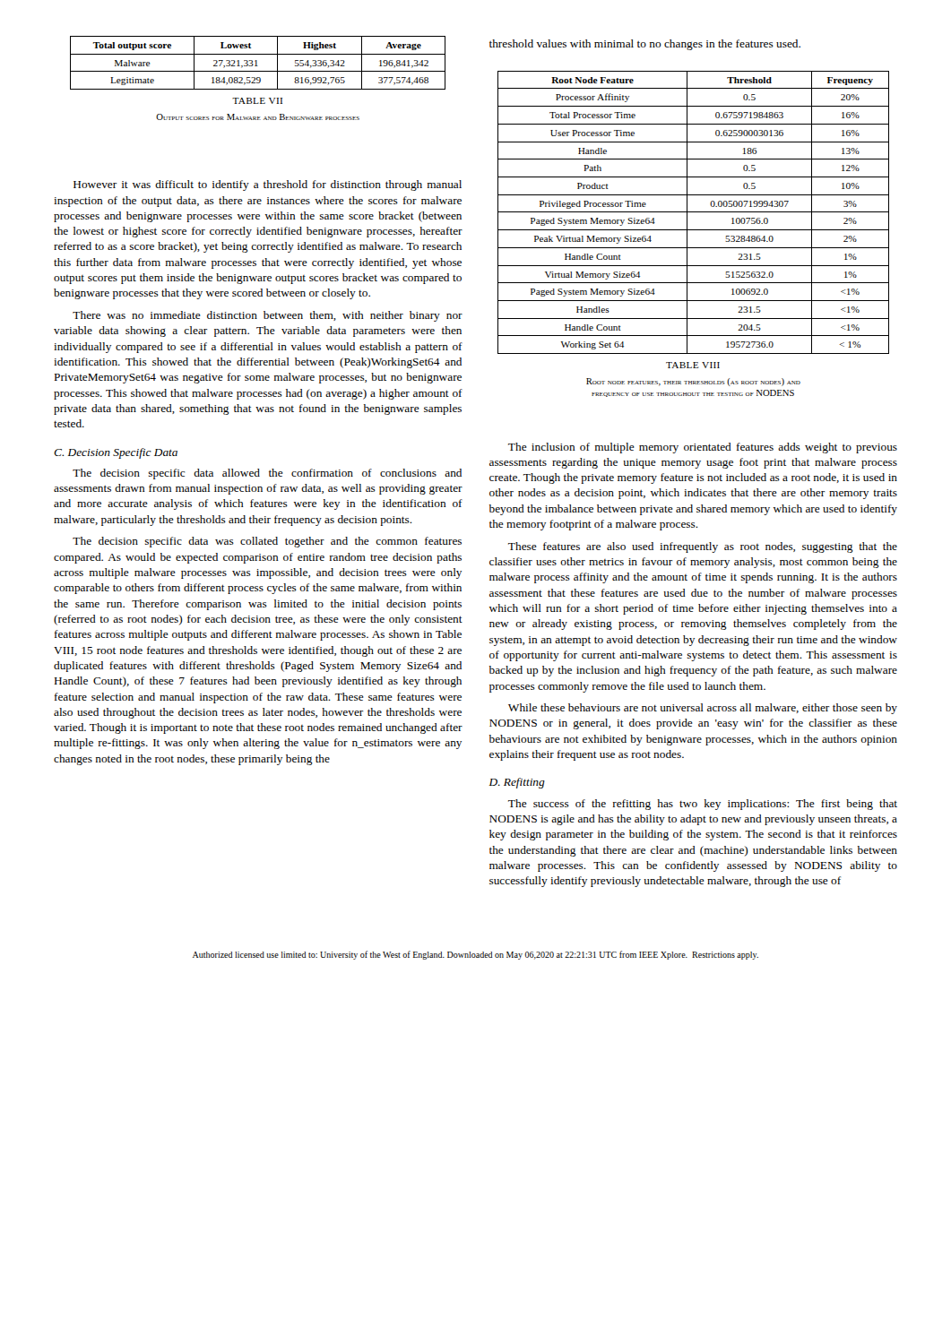| Total output score | Lowest | Highest | Average |
| --- | --- | --- | --- |
| Malware | 27,321,331 | 554,336,342 | 196,841,342 |
| Legitimate | 184,082,529 | 816,992,765 | 377,574,468 |
TABLE VII
Output scores for Malware and Benignware processes
However it was difficult to identify a threshold for distinction through manual inspection of the output data, as there are instances where the scores for malware processes and benignware processes were within the same score bracket (between the lowest or highest score for correctly identified benignware processes, hereafter referred to as a score bracket), yet being correctly identified as malware. To research this further data from malware processes that were correctly identified, yet whose output scores put them inside the benignware output scores bracket was compared to benignware processes that they were scored between or closely to.
There was no immediate distinction between them, with neither binary nor variable data showing a clear pattern. The variable data parameters were then individually compared to see if a differential in values would establish a pattern of identification. This showed that the differential between (Peak)WorkingSet64 and PrivateMemorySet64 was negative for some malware processes, but no benignware processes. This showed that malware processes had (on average) a higher amount of private data than shared, something that was not found in the benignware samples tested.
C. Decision Specific Data
The decision specific data allowed the confirmation of conclusions and assessments drawn from manual inspection of raw data, as well as providing greater and more accurate analysis of which features were key in the identification of malware, particularly the thresholds and their frequency as decision points.
The decision specific data was collated together and the common features compared. As would be expected comparison of entire random tree decision paths across multiple malware processes was impossible, and decision trees were only comparable to others from different process cycles of the same malware, from within the same run. Therefore comparison was limited to the initial decision points (referred to as root nodes) for each decision tree, as these were the only consistent features across multiple outputs and different malware processes. As shown in Table VIII, 15 root node features and thresholds were identified, though out of these 2 are duplicated features with different thresholds (Paged System Memory Size64 and Handle Count), of these 7 features had been previously identified as key through feature selection and manual inspection of the raw data. These same features were also used throughout the decision trees as later nodes, however the thresholds were varied. Though it is important to note that these root nodes remained unchanged after multiple re-fittings. It was only when altering the value for n_estimators were any changes noted in the root nodes, these primarily being the
threshold values with minimal to no changes in the features used.
| Root Node Feature | Threshold | Frequency |
| --- | --- | --- |
| Processor Affinity | 0.5 | 20% |
| Total Processor Time | 0.675971984863 | 16% |
| User Processor Time | 0.625900030136 | 16% |
| Handle | 186 | 13% |
| Path | 0.5 | 12% |
| Product | 0.5 | 10% |
| Privileged Processor Time | 0.00500719994307 | 3% |
| Paged System Memory Size64 | 100756.0 | 2% |
| Peak Virtual Memory Size64 | 53284864.0 | 2% |
| Handle Count | 231.5 | 1% |
| Virtual Memory Size64 | 51525632.0 | 1% |
| Paged System Memory Size64 | 100692.0 | <1% |
| Handles | 231.5 | <1% |
| Handle Count | 204.5 | <1% |
| Working Set 64 | 19572736.0 | < 1% |
TABLE VIII
Root node features, their thresholds (as root nodes) and
frequency of use throughout the testing of NODENS
The inclusion of multiple memory orientated features adds weight to previous assessments regarding the unique memory usage foot print that malware process create. Though the private memory feature is not included as a root node, it is used in other nodes as a decision point, which indicates that there are other memory traits beyond the imbalance between private and shared memory which are used to identify the memory footprint of a malware process.
These features are also used infrequently as root nodes, suggesting that the classifier uses other metrics in favour of memory analysis, most common being the malware process affinity and the amount of time it spends running. It is the authors assessment that these features are used due to the number of malware processes which will run for a short period of time before either injecting themselves into a new or already existing process, or removing themselves completely from the system, in an attempt to avoid detection by decreasing their run time and the window of opportunity for current anti-malware systems to detect them. This assessment is backed up by the inclusion and high frequency of the path feature, as such malware processes commonly remove the file used to launch them.
While these behaviours are not universal across all malware, either those seen by NODENS or in general, it does provide an 'easy win' for the classifier as these behaviours are not exhibited by benignware processes, which in the authors opinion explains their frequent use as root nodes.
D. Refitting
The success of the refitting has two key implications: The first being that NODENS is agile and has the ability to adapt to new and previously unseen threats, a key design parameter in the building of the system. The second is that it reinforces the understanding that there are clear and (machine) understandable links between malware processes. This can be confidently assessed by NODENS ability to successfully identify previously undetectable malware, through the use of
Authorized licensed use limited to: University of the West of England. Downloaded on May 06,2020 at 22:21:31 UTC from IEEE Xplore. Restrictions apply.